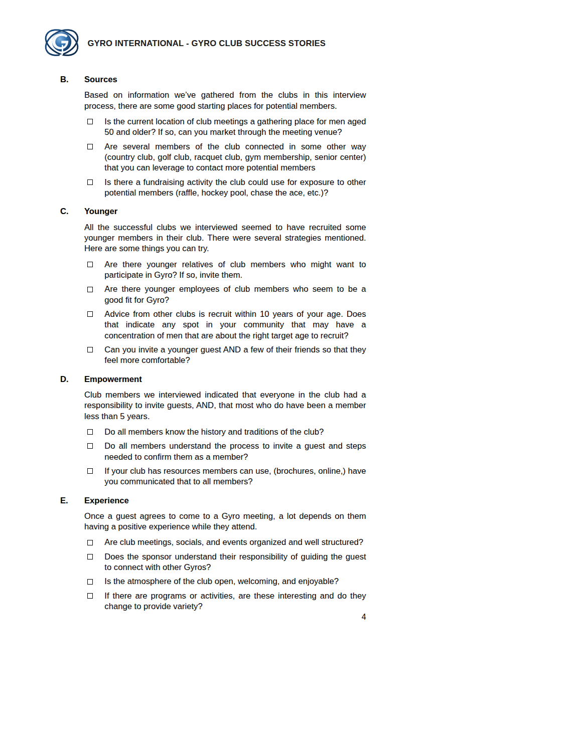GYRO INTERNATIONAL - GYRO CLUB SUCCESS STORIES
B. Sources
Based on information we’ve gathered from the clubs in this interview process, there are some good starting places for potential members.
Is the current location of club meetings a gathering place for men aged 50 and older? If so, can you market through the meeting venue?
Are several members of the club connected in some other way (country club, golf club, racquet club, gym membership, senior center) that you can leverage to contact more potential members
Is there a fundraising activity the club could use for exposure to other potential members (raffle, hockey pool, chase the ace, etc.)?
C. Younger
All the successful clubs we interviewed seemed to have recruited some younger members in their club. There were several strategies mentioned. Here are some things you can try.
Are there younger relatives of club members who might want to participate in Gyro? If so, invite them.
Are there younger employees of club members who seem to be a good fit for Gyro?
Advice from other clubs is recruit within 10 years of your age. Does that indicate any spot in your community that may have a concentration of men that are about the right target age to recruit?
Can you invite a younger guest AND a few of their friends so that they feel more comfortable?
D. Empowerment
Club members we interviewed indicated that everyone in the club had a responsibility to invite guests, AND, that most who do have been a member less than 5 years.
Do all members know the history and traditions of the club?
Do all members understand the process to invite a guest and steps needed to confirm them as a member?
If your club has resources members can use, (brochures, online,) have you communicated that to all members?
E. Experience
Once a guest agrees to come to a Gyro meeting, a lot depends on them having a positive experience while they attend.
Are club meetings, socials, and events organized and well structured?
Does the sponsor understand their responsibility of guiding the guest to connect with other Gyros?
Is the atmosphere of the club open, welcoming, and enjoyable?
If there are programs or activities, are these interesting and do they change to provide variety?
4